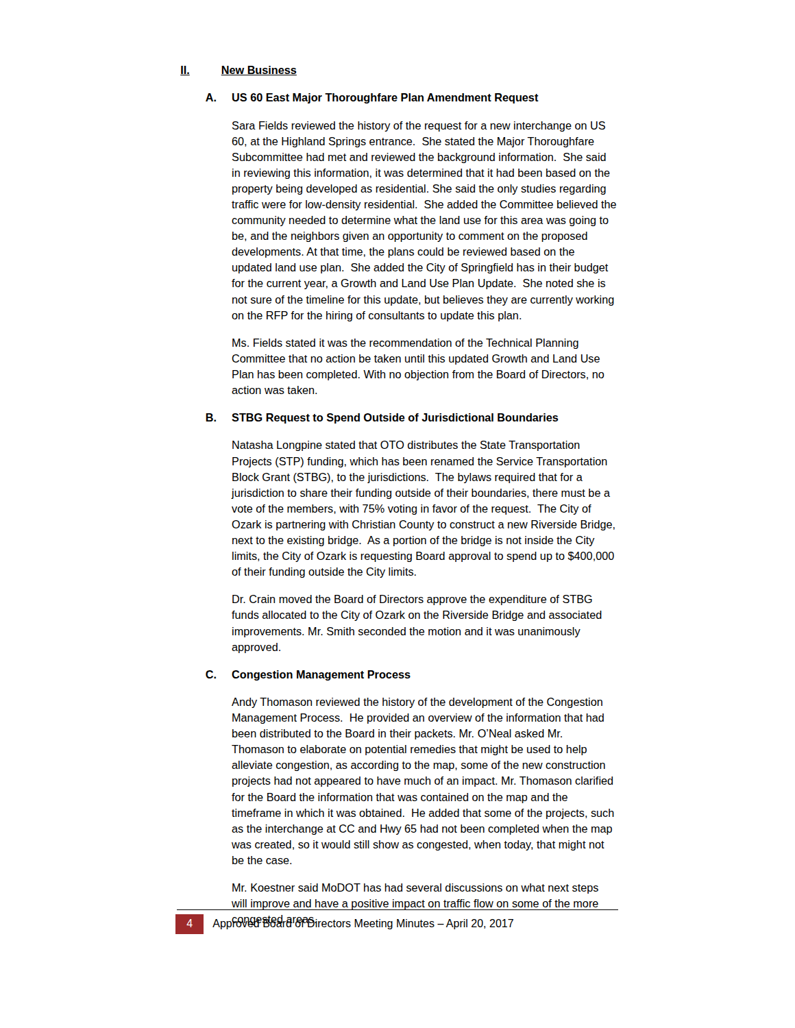II.
New Business
A.
US 60 East Major Thoroughfare Plan Amendment Request
Sara Fields reviewed the history of the request for a new interchange on US 60, at the Highland Springs entrance. She stated the Major Thoroughfare Subcommittee had met and reviewed the background information. She said in reviewing this information, it was determined that it had been based on the property being developed as residential. She said the only studies regarding traffic were for low-density residential. She added the Committee believed the community needed to determine what the land use for this area was going to be, and the neighbors given an opportunity to comment on the proposed developments. At that time, the plans could be reviewed based on the updated land use plan. She added the City of Springfield has in their budget for the current year, a Growth and Land Use Plan Update. She noted she is not sure of the timeline for this update, but believes they are currently working on the RFP for the hiring of consultants to update this plan.
Ms. Fields stated it was the recommendation of the Technical Planning Committee that no action be taken until this updated Growth and Land Use Plan has been completed. With no objection from the Board of Directors, no action was taken.
B.
STBG Request to Spend Outside of Jurisdictional Boundaries
Natasha Longpine stated that OTO distributes the State Transportation Projects (STP) funding, which has been renamed the Service Transportation Block Grant (STBG), to the jurisdictions. The bylaws required that for a jurisdiction to share their funding outside of their boundaries, there must be a vote of the members, with 75% voting in favor of the request. The City of Ozark is partnering with Christian County to construct a new Riverside Bridge, next to the existing bridge. As a portion of the bridge is not inside the City limits, the City of Ozark is requesting Board approval to spend up to $400,000 of their funding outside the City limits.
Dr. Crain moved the Board of Directors approve the expenditure of STBG funds allocated to the City of Ozark on the Riverside Bridge and associated improvements. Mr. Smith seconded the motion and it was unanimously approved.
C.
Congestion Management Process
Andy Thomason reviewed the history of the development of the Congestion Management Process. He provided an overview of the information that had been distributed to the Board in their packets. Mr. O’Neal asked Mr. Thomason to elaborate on potential remedies that might be used to help alleviate congestion, as according to the map, some of the new construction projects had not appeared to have much of an impact. Mr. Thomason clarified for the Board the information that was contained on the map and the timeframe in which it was obtained. He added that some of the projects, such as the interchange at CC and Hwy 65 had not been completed when the map was created, so it would still show as congested, when today, that might not be the case.
Mr. Koestner said MoDOT has had several discussions on what next steps will improve and have a positive impact on traffic flow on some of the more congested areas.
4
Approved Board of Directors Meeting Minutes – April 20, 2017